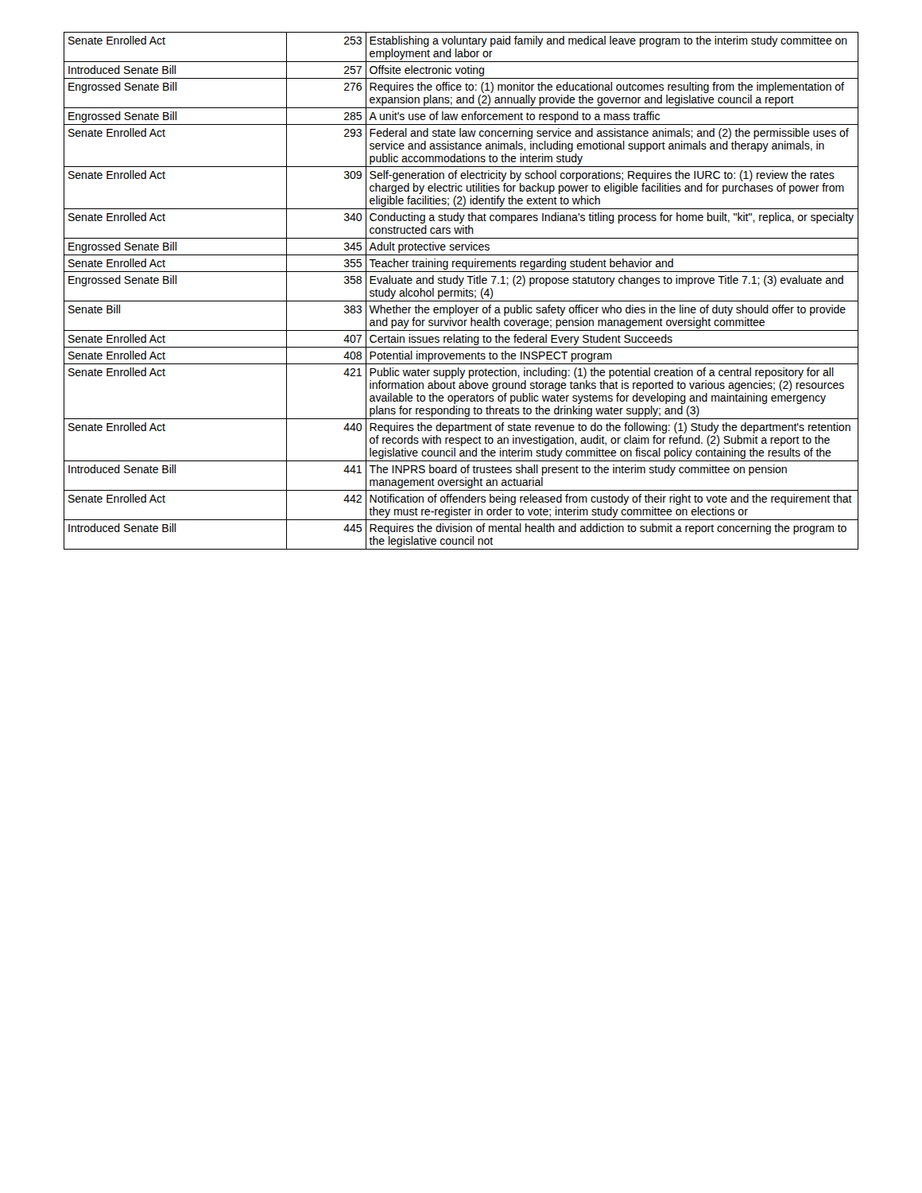| Senate Enrolled Act | 253 | Establishing a voluntary paid family and medical leave program to the interim study committee on employment and labor or |
| Introduced Senate Bill | 257 | Offsite electronic voting |
| Engrossed Senate Bill | 276 | Requires the office to: (1) monitor the educational outcomes resulting from the implementation of expansion plans; and (2) annually provide the governor and legislative council a report |
| Engrossed Senate Bill | 285 | A unit's use of law enforcement to respond to a mass traffic |
| Senate Enrolled Act | 293 | Federal and state law concerning service and assistance animals; and (2) the permissible uses of service and assistance animals, including emotional support animals and therapy animals, in public accommodations to the interim study |
| Senate Enrolled Act | 309 | Self-generation of electricity by school corporations; Requires the IURC to: (1) review the rates charged by electric utilities for backup power to eligible facilities and for purchases of power from eligible facilities; (2) identify the extent to which |
| Senate Enrolled Act | 340 | Conducting a study that compares Indiana's titling process for home built, "kit", replica, or specialty constructed cars with |
| Engrossed Senate Bill | 345 | Adult protective services |
| Senate Enrolled Act | 355 | Teacher training requirements regarding student behavior and |
| Engrossed Senate Bill | 358 | Evaluate and study Title 7.1; (2) propose statutory changes to improve Title 7.1; (3) evaluate and study alcohol permits; (4) |
| Senate Bill | 383 | Whether the employer of a public safety officer who dies in the line of duty should offer to provide and pay for survivor health coverage; pension management oversight committee |
| Senate Enrolled Act | 407 | Certain issues relating to the federal Every Student Succeeds |
| Senate Enrolled Act | 408 | Potential improvements to the INSPECT program |
| Senate Enrolled Act | 421 | Public water supply protection, including: (1) the potential creation of a central repository for all information about above ground storage tanks that is reported to various agencies; (2) resources available to the operators of public water systems for developing and maintaining emergency plans for responding to threats to the drinking water supply; and (3) |
| Senate Enrolled Act | 440 | Requires the department of state revenue to do the following: (1) Study the department's retention of records with respect to an investigation, audit, or claim for refund. (2) Submit a report to the legislative council and the interim study committee on fiscal policy containing the results of the |
| Introduced Senate Bill | 441 | The INPRS board of trustees shall present to the interim study committee on pension management oversight an actuarial |
| Senate Enrolled Act | 442 | Notification of offenders being released from custody of their right to vote and the requirement that they must re-register in order to vote; interim study committee on elections or |
| Introduced Senate Bill | 445 | Requires the division of mental health and addiction to submit a report concerning the program to the legislative council not |